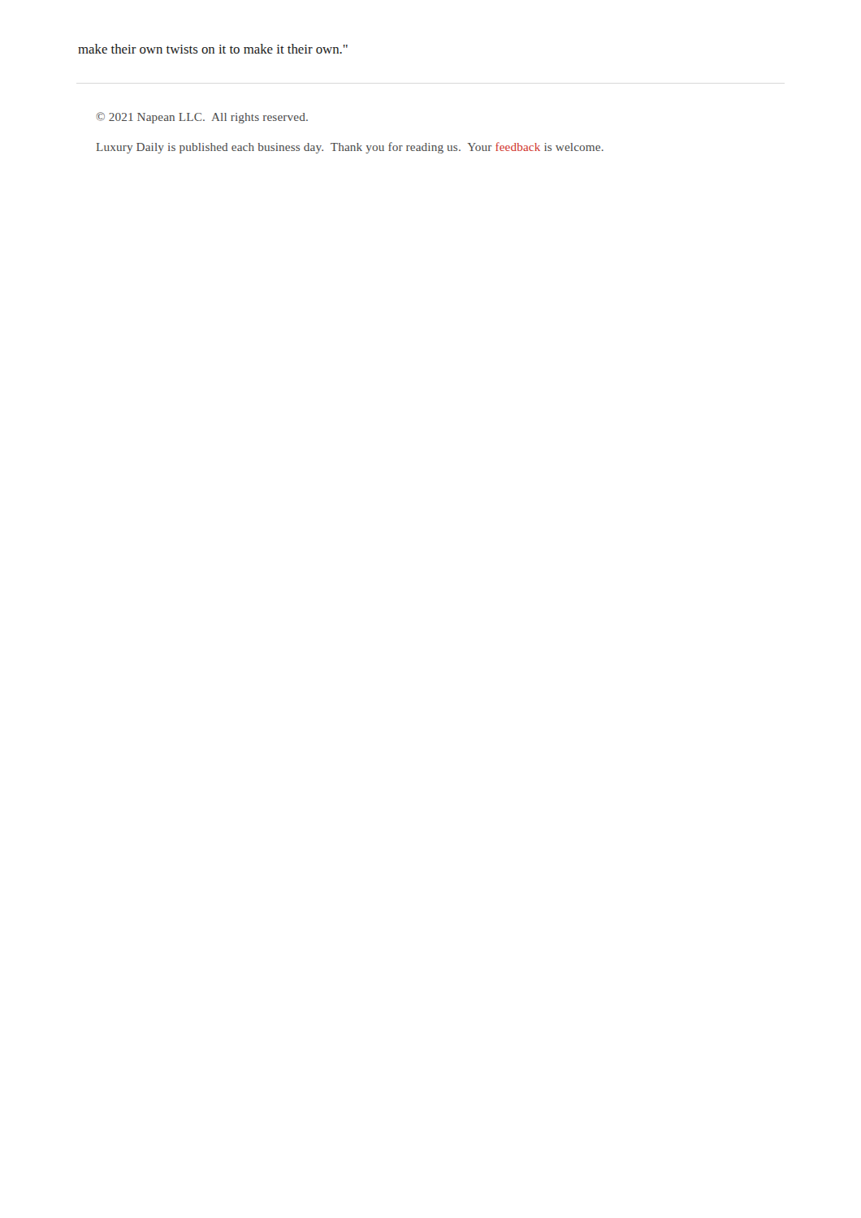make their own twists on it to make it their own."
© 2021 Napean LLC. All rights reserved.
Luxury Daily is published each business day. Thank you for reading us. Your feedback is welcome.